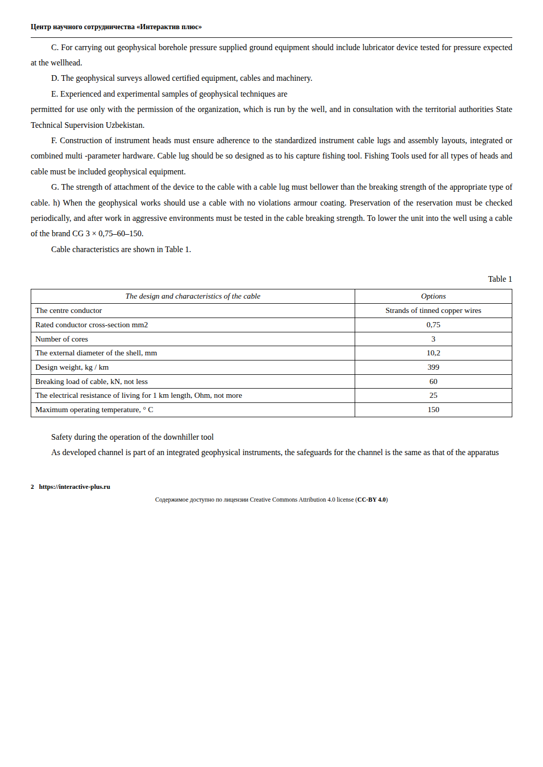Центр научного сотрудничества «Интерактив плюс»
C. For carrying out geophysical borehole pressure supplied ground equipment should include lubricator device tested for pressure expected at the wellhead.
D. The geophysical surveys allowed certified equipment, cables and machinery.
E. Experienced and experimental samples of geophysical techniques are
permitted for use only with the permission of the organization, which is run by the well, and in consultation with the territorial authorities State Technical Supervision Uzbekistan.
F. Construction of instrument heads must ensure adherence to the standardized instrument cable lugs and assembly layouts, integrated or combined multi -parameter hardware. Cable lug should be so designed as to his capture fishing tool. Fishing Tools used for all types of heads and cable must be included geophysical equipment.
G. The strength of attachment of the device to the cable with a cable lug must bellower than the breaking strength of the appropriate type of cable. h) When the geophysical works should use a cable with no violations armour coating. Preservation of the reservation must be checked periodically, and after work in aggressive environments must be tested in the cable breaking strength. To lower the unit into the well using a cable of the brand CG 3 × 0,75–60–150.
Cable characteristics are shown in Table 1.
Table 1
| The design and characteristics of the cable | Options |
| The centre conductor | Strands of tinned copper wires |
| Rated conductor cross-section mm2 | 0,75 |
| Number of cores | 3 |
| The external diameter of the shell, mm | 10,2 |
| Design weight, kg / km | 399 |
| Breaking load of cable, kN, not less | 60 |
| The electrical resistance of living for 1 km length, Ohm, not more | 25 |
| Maximum operating temperature, ° C | 150 |
Safety during the operation of the downhiller tool
As developed channel is part of an integrated geophysical instruments, the safeguards for the channel is the same as that of the apparatus
2 https://interactive-plus.ru
Содержимое доступно по лицензии Creative Commons Attribution 4.0 license (CC-BY 4.0)